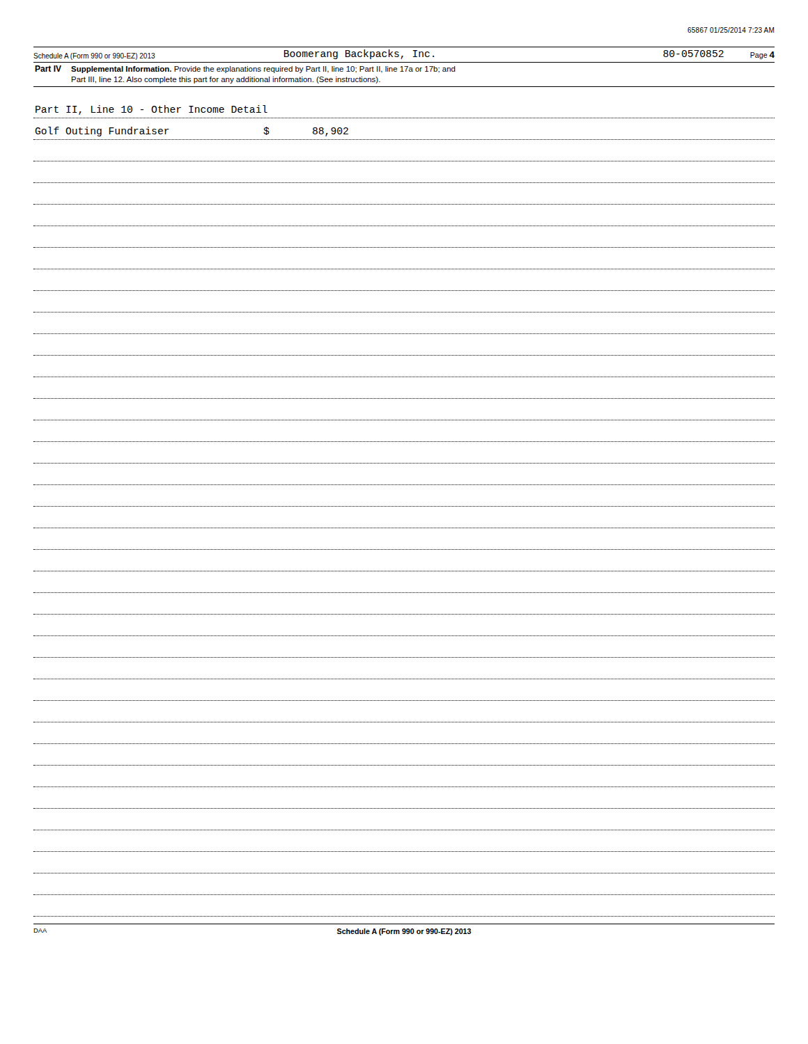65867 01/25/2014 7:23 AM
| Schedule A (Form 990 or 990-EZ) 2013 | Boomerang Backpacks, Inc. | 80-0570852 | Page 4 |
Part IV
Supplemental Information. Provide the explanations required by Part II, line 10; Part II, line 17a or 17b; and
Part III, line 12. Also complete this part for any additional information. (See instructions).
Part II, Line 10 - Other Income Detail
Golf Outing Fundraiser
$
88,902
DAA
Schedule A (Form 990 or 990-EZ) 2013